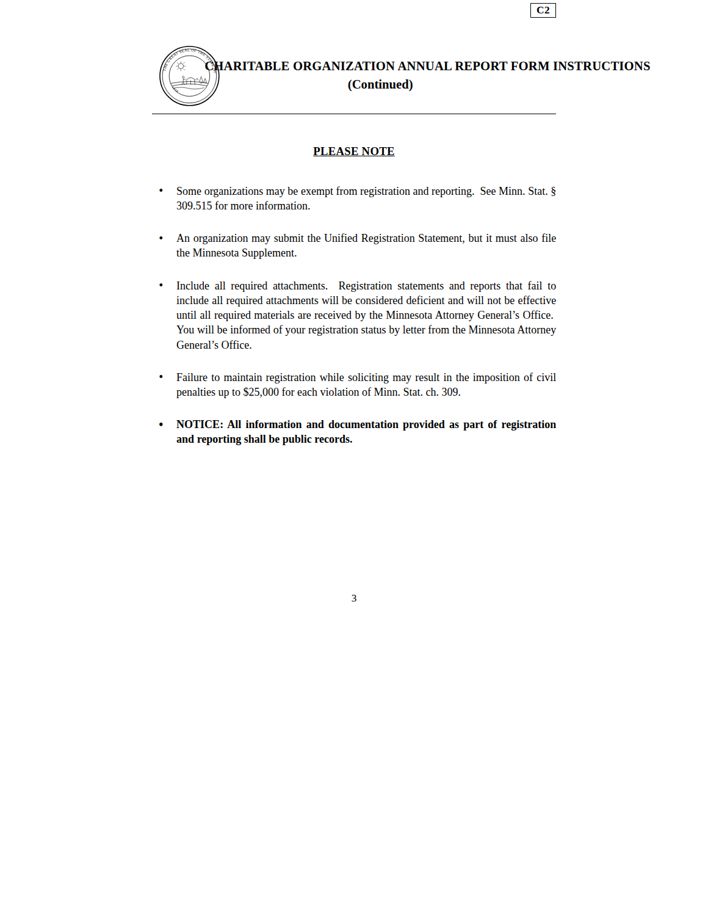C2
THE GREAT SEAL OF THE STATE OF MINNESOTA 1858
CHARITABLE ORGANIZATION ANNUAL REPORT FORM INSTRUCTIONS
(Continued)
PLEASE NOTE
Some organizations may be exempt from registration and reporting. See Minn. Stat. § 309.515 for more information.
An organization may submit the Unified Registration Statement, but it must also file the Minnesota Supplement.
Include all required attachments. Registration statements and reports that fail to include all required attachments will be considered deficient and will not be effective until all required materials are received by the Minnesota Attorney General’s Office. You will be informed of your registration status by letter from the Minnesota Attorney General’s Office.
Failure to maintain registration while soliciting may result in the imposition of civil penalties up to $25,000 for each violation of Minn. Stat. ch. 309.
NOTICE: All information and documentation provided as part of registration and reporting shall be public records.
3